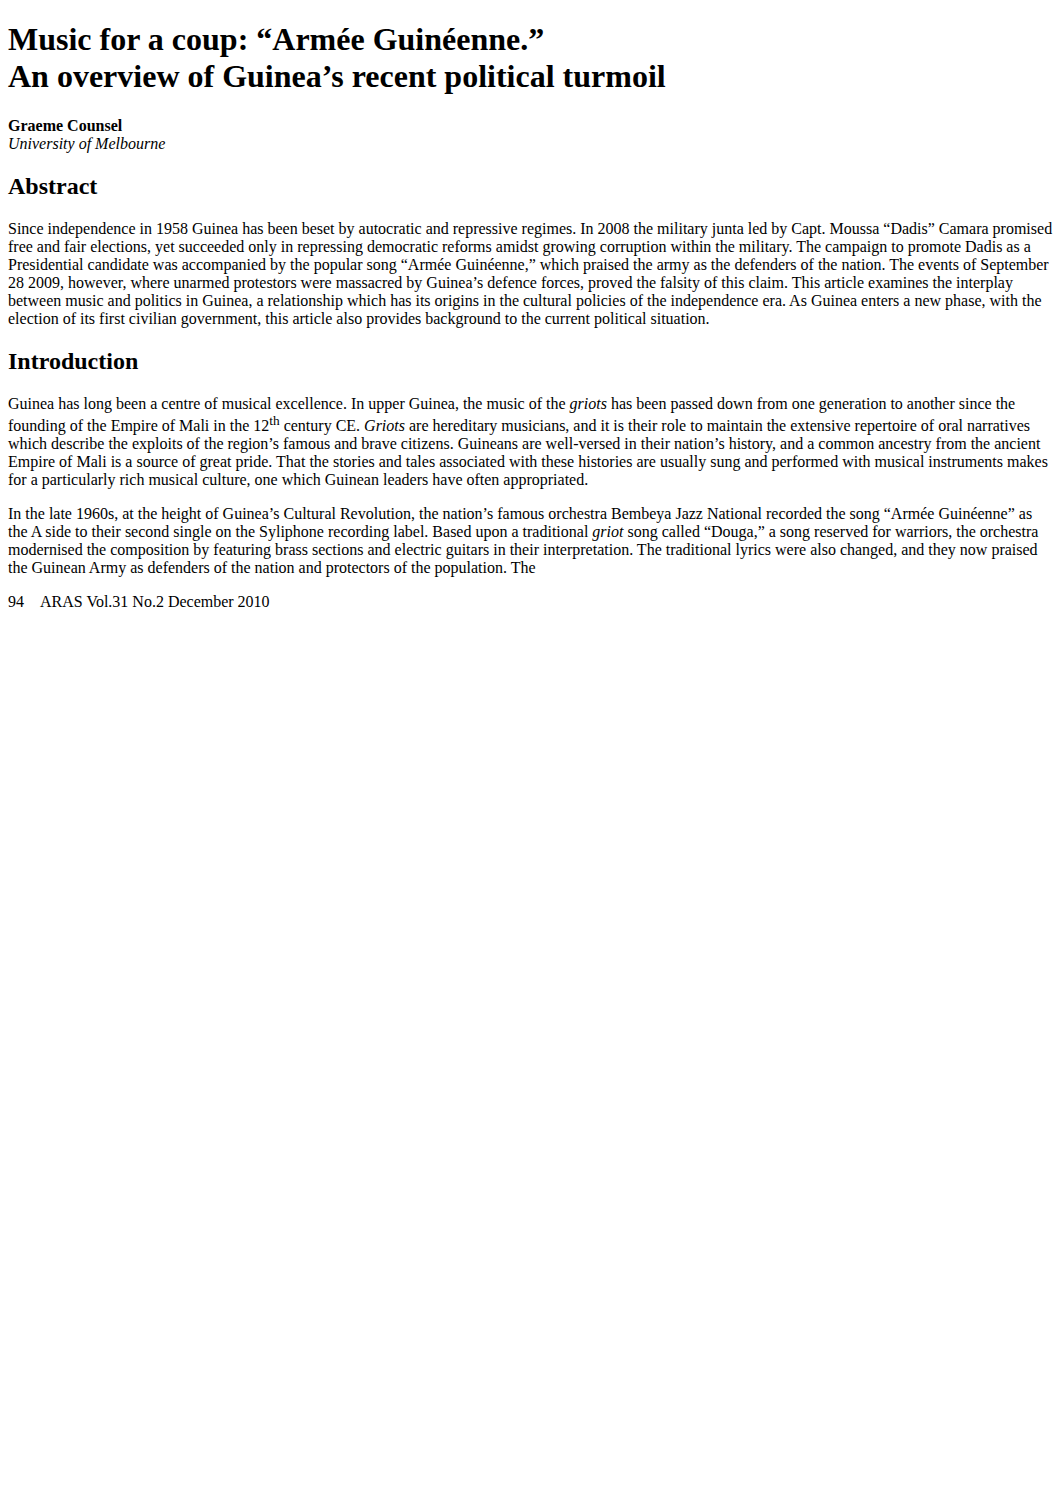Music for a coup: “Armée Guinéenne.”
An overview of Guinea’s recent political turmoil
Graeme Counsel
University of Melbourne
Abstract
Since independence in 1958 Guinea has been beset by autocratic and repressive regimes. In 2008 the military junta led by Capt. Moussa “Dadis” Camara promised free and fair elections, yet succeeded only in repressing democratic reforms amidst growing corruption within the military. The campaign to promote Dadis as a Presidential candidate was accompanied by the popular song “Armée Guinéenne,” which praised the army as the defenders of the nation. The events of September 28 2009, however, where unarmed protestors were massacred by Guinea’s defence forces, proved the falsity of this claim. This article examines the interplay between music and politics in Guinea, a relationship which has its origins in the cultural policies of the independence era. As Guinea enters a new phase, with the election of its first civilian government, this article also provides background to the current political situation.
Introduction
Guinea has long been a centre of musical excellence. In upper Guinea, the music of the griots has been passed down from one generation to another since the founding of the Empire of Mali in the 12th century CE. Griots are hereditary musicians, and it is their role to maintain the extensive repertoire of oral narratives which describe the exploits of the region’s famous and brave citizens. Guineans are well-versed in their nation’s history, and a common ancestry from the ancient Empire of Mali is a source of great pride. That the stories and tales associated with these histories are usually sung and performed with musical instruments makes for a particularly rich musical culture, one which Guinean leaders have often appropriated.
In the late 1960s, at the height of Guinea’s Cultural Revolution, the nation’s famous orchestra Bembeya Jazz National recorded the song “Armée Guinéenne” as the A side to their second single on the Syliphone recording label. Based upon a traditional griot song called “Douga,” a song reserved for warriors, the orchestra modernised the composition by featuring brass sections and electric guitars in their interpretation. The traditional lyrics were also changed, and they now praised the Guinean Army as defenders of the nation and protectors of the population. The
94 ARAS Vol.31 No.2 December 2010